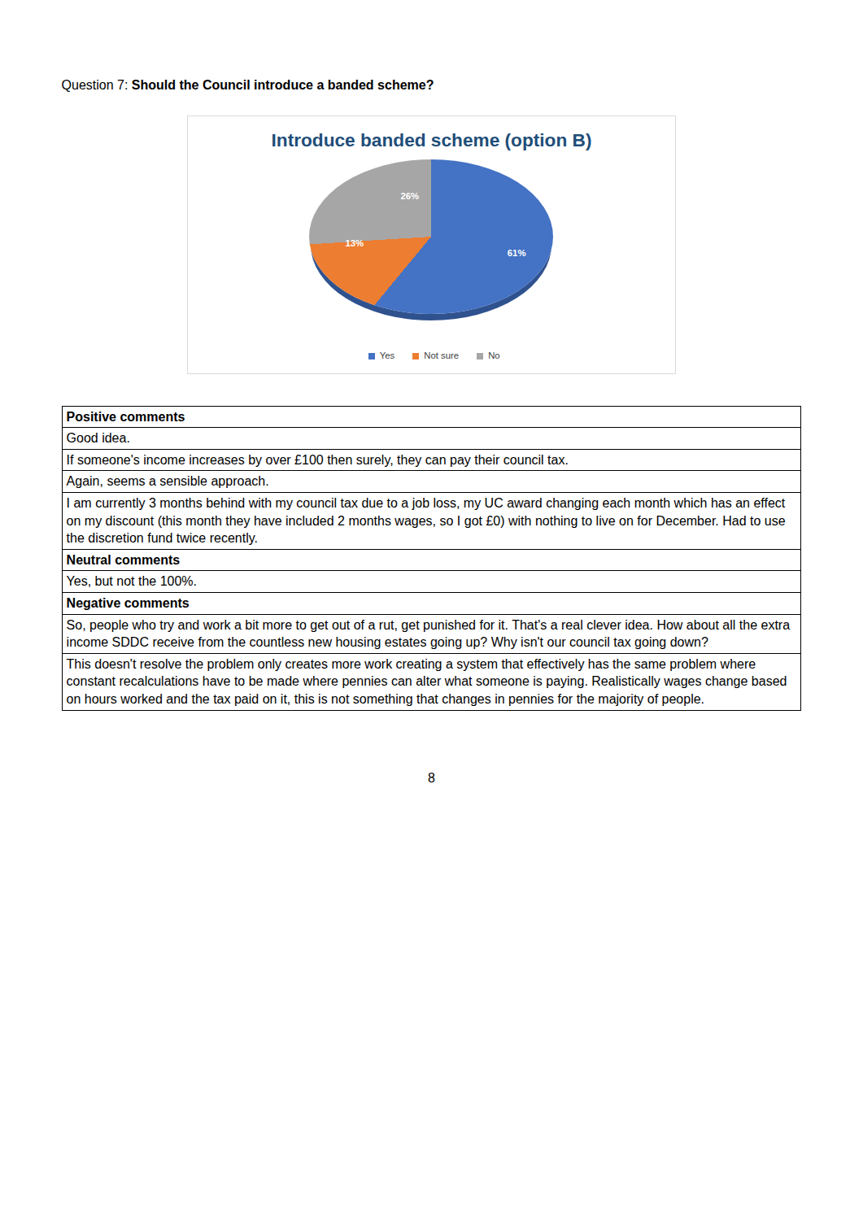Question 7: Should the Council introduce a banded scheme?
Introduce banded scheme (option B)
26%
13%
61%
Yes Not sure No
| Positive comments |
| Good idea. |
| If someone's income increases by over £100 then surely, they can pay their council tax. |
| Again, seems a sensible approach. |
| I am currently 3 months behind with my council tax due to a job loss, my UC award changing each month which has an effect on my discount (this month they have included 2 months wages, so I got £0) with nothing to live on for December. Had to use the discretion fund twice recently. |
| Neutral comments |
| Yes, but not the 100%. |
| Negative comments |
| So, people who try and work a bit more to get out of a rut, get punished for it. That's a real clever idea. How about all the extra income SDDC receive from the countless new housing estates going up? Why isn't our council tax going down? |
| This doesn't resolve the problem only creates more work creating a system that effectively has the same problem where constant recalculations have to be made where pennies can alter what someone is paying. Realistically wages change based on hours worked and the tax paid on it, this is not something that changes in pennies for the majority of people. |
8